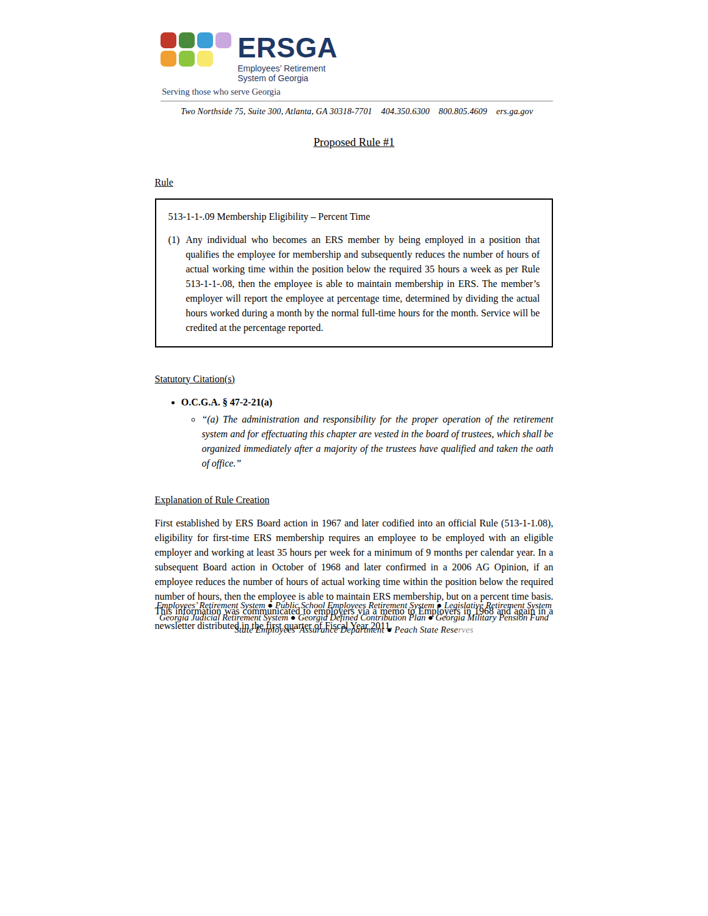ERSGA Employees’ Retirement
System of Georgia
Serving those who serve Georgia
Two Northside 75, Suite 300, Atlanta, GA 30318-7701 404.350.6300 800.805.4609 ers.ga.gov
Proposed Rule #1
Rule
513-1-1-.09 Membership Eligibility – Percent Time
(1) Any individual who becomes an ERS member by being employed in a position that qualifies the employee for membership and subsequently reduces the number of hours of actual working time within the position below the required 35 hours a week as per Rule 513-1-1-.08, then the employee is able to maintain membership in ERS. The member’s employer will report the employee at percentage time, determined by dividing the actual hours worked during a month by the normal full-time hours for the month. Service will be credited at the percentage reported.
Statutory Citation(s)
O.C.G.A. § 47-2-21(a)
“(a) The administration and responsibility for the proper operation of the retirement system and for effectuating this chapter are vested in the board of trustees, which shall be organized immediately after a majority of the trustees have qualified and taken the oath of office.”
Explanation of Rule Creation
First established by ERS Board action in 1967 and later codified into an official Rule (513-1-1.08), eligibility for first-time ERS membership requires an employee to be employed with an eligible employer and working at least 35 hours per week for a minimum of 9 months per calendar year. In a subsequent Board action in October of 1968 and later confirmed in a 2006 AG Opinion, if an employee reduces the number of hours of actual working time within the position below the required number of hours, then the employee is able to maintain ERS membership, but on a percent time basis. This information was communicated to employers via a memo to Employers in 1968 and again in a newsletter distributed in the first quarter of Fiscal Year 2011.
Employees’ Retirement System ● Public School Employees Retirement System ● Legislative Retirement System
Georgia Judicial Retirement System ● Georgia Defined Contribution Plan ● Georgia Military Pension Fund
State Employees’ Assurance Department ● Peach State Reserves